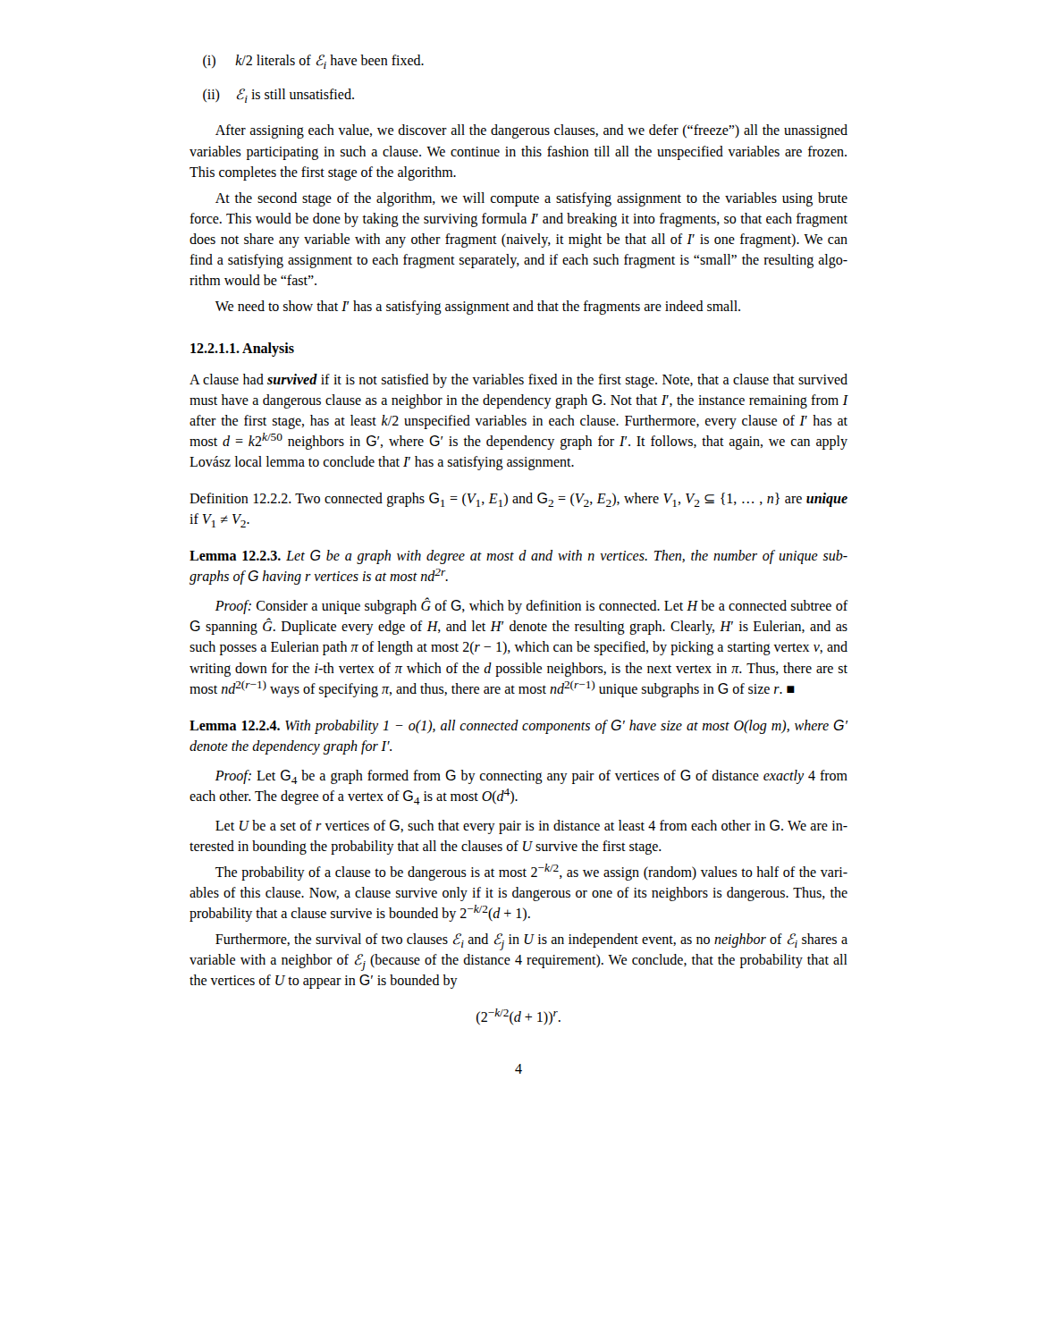(i) k/2 literals of ℰi have been fixed.
(ii) ℰi is still unsatisfied.
After assigning each value, we discover all the dangerous clauses, and we defer (“freeze”) all the unassigned variables participating in such a clause. We continue in this fashion till all the unspecified variables are frozen. This completes the first stage of the algorithm.
At the second stage of the algorithm, we will compute a satisfying assignment to the variables using brute force. This would be done by taking the surviving formula I′ and breaking it into fragments, so that each fragment does not share any variable with any other fragment (naively, it might be that all of I′ is one fragment). We can find a satisfying assignment to each fragment separately, and if each such fragment is “small” the resulting algorithm would be “fast”.
We need to show that I′ has a satisfying assignment and that the fragments are indeed small.
12.2.1.1. Analysis
A clause had survived if it is not satisfied by the variables fixed in the first stage. Note, that a clause that survived must have a dangerous clause as a neighbor in the dependency graph G. Not that I′, the instance remaining from I after the first stage, has at least k/2 unspecified variables in each clause. Furthermore, every clause of I′ has at most d = k2k/50 neighbors in G′, where G′ is the dependency graph for I′. It follows, that again, we can apply Lovász local lemma to conclude that I′ has a satisfying assignment.
Definition 12.2.2. Two connected graphs G1 = (V1, E1) and G2 = (V2, E2), where V1, V2 ⊆ {1, … , n} are unique if V1 ≠ V2.
Lemma 12.2.3. Let G be a graph with degree at most d and with n vertices. Then, the number of unique subgraphs of G having r vertices is at most nd2r.
Proof: Consider a unique subgraph Ĝ of G, which by definition is connected. Let H be a connected subtree of G spanning Ĝ. Duplicate every edge of H, and let H′ denote the resulting graph. Clearly, H′ is Eulerian, and as such posses a Eulerian path π of length at most 2(r − 1), which can be specified, by picking a starting vertex v, and writing down for the i-th vertex of π which of the d possible neighbors, is the next vertex in π. Thus, there are st most nd2(r−1) ways of specifying π, and thus, there are at most nd2(r−1) unique subgraphs in G of size r. ■
Lemma 12.2.4. With probability 1 − o(1), all connected components of G′ have size at most O(log m), where G′ denote the dependency graph for I′.
Proof: Let G4 be a graph formed from G by connecting any pair of vertices of G of distance exactly 4 from each other. The degree of a vertex of G4 is at most O(d4).
Let U be a set of r vertices of G, such that every pair is in distance at least 4 from each other in G. We are interested in bounding the probability that all the clauses of U survive the first stage.
The probability of a clause to be dangerous is at most 2−k/2, as we assign (random) values to half of the variables of this clause. Now, a clause survive only if it is dangerous or one of its neighbors is dangerous. Thus, the probability that a clause survive is bounded by 2−k/2(d + 1).
Furthermore, the survival of two clauses ℰi and ℰj in U is an independent event, as no neighbor of ℰi shares a variable with a neighbor of ℰj (because of the distance 4 requirement). We conclude, that the probability that all the vertices of U to appear in G′ is bounded by
(2−k/2(d + 1))r.
4